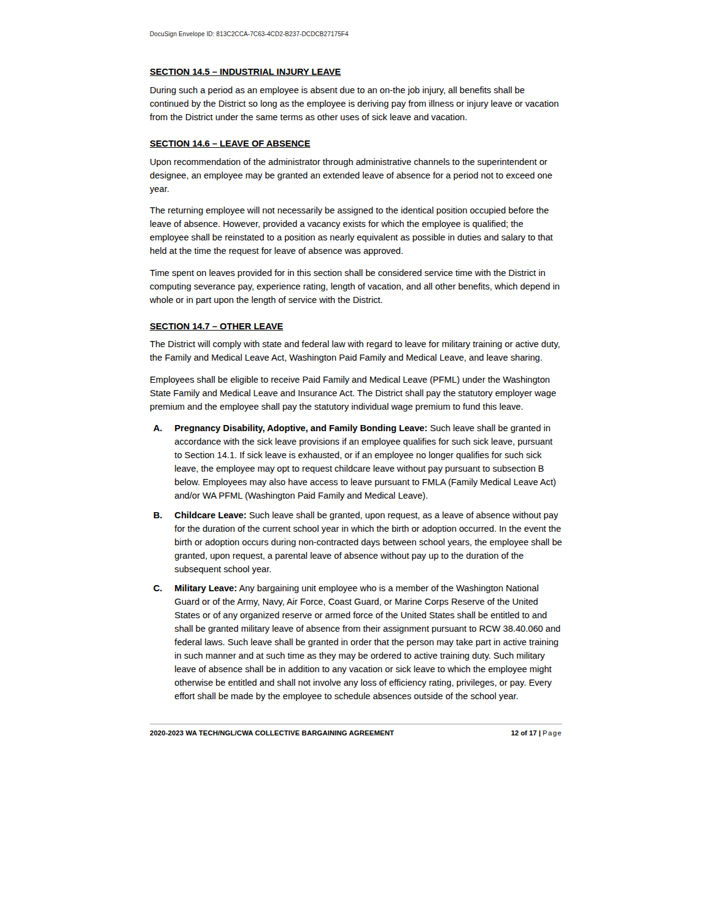DocuSign Envelope ID: 813C2CCA-7C63-4CD2-B237-DCDCB27175F4
Section 14.5 – Industrial Injury Leave
During such a period as an employee is absent due to an on-the job injury, all benefits shall be continued by the District so long as the employee is deriving pay from illness or injury leave or vacation from the District under the same terms as other uses of sick leave and vacation.
Section 14.6 – Leave of Absence
Upon recommendation of the administrator through administrative channels to the superintendent or designee, an employee may be granted an extended leave of absence for a period not to exceed one year.
The returning employee will not necessarily be assigned to the identical position occupied before the leave of absence. However, provided a vacancy exists for which the employee is qualified; the employee shall be reinstated to a position as nearly equivalent as possible in duties and salary to that held at the time the request for leave of absence was approved.
Time spent on leaves provided for in this section shall be considered service time with the District in computing severance pay, experience rating, length of vacation, and all other benefits, which depend in whole or in part upon the length of service with the District.
Section 14.7 – Other Leave
The District will comply with state and federal law with regard to leave for military training or active duty, the Family and Medical Leave Act, Washington Paid Family and Medical Leave, and leave sharing.
Employees shall be eligible to receive Paid Family and Medical Leave (PFML) under the Washington State Family and Medical Leave and Insurance Act. The District shall pay the statutory employer wage premium and the employee shall pay the statutory individual wage premium to fund this leave.
Pregnancy Disability, Adoptive, and Family Bonding Leave: Such leave shall be granted in accordance with the sick leave provisions if an employee qualifies for such sick leave, pursuant to Section 14.1. If sick leave is exhausted, or if an employee no longer qualifies for such sick leave, the employee may opt to request childcare leave without pay pursuant to subsection B below. Employees may also have access to leave pursuant to FMLA (Family Medical Leave Act) and/or WA PFML (Washington Paid Family and Medical Leave).
Childcare Leave: Such leave shall be granted, upon request, as a leave of absence without pay for the duration of the current school year in which the birth or adoption occurred. In the event the birth or adoption occurs during non-contracted days between school years, the employee shall be granted, upon request, a parental leave of absence without pay up to the duration of the subsequent school year.
Military Leave: Any bargaining unit employee who is a member of the Washington National Guard or of the Army, Navy, Air Force, Coast Guard, or Marine Corps Reserve of the United States or of any organized reserve or armed force of the United States shall be entitled to and shall be granted military leave of absence from their assignment pursuant to RCW 38.40.060 and federal laws. Such leave shall be granted in order that the person may take part in active training in such manner and at such time as they may be ordered to active training duty. Such military leave of absence shall be in addition to any vacation or sick leave to which the employee might otherwise be entitled and shall not involve any loss of efficiency rating, privileges, or pay. Every effort shall be made by the employee to schedule absences outside of the school year.
2020-2023 WA TECH/NGL/CWA COLLECTIVE BARGAINING AGREEMENT
12 of 17 | Page